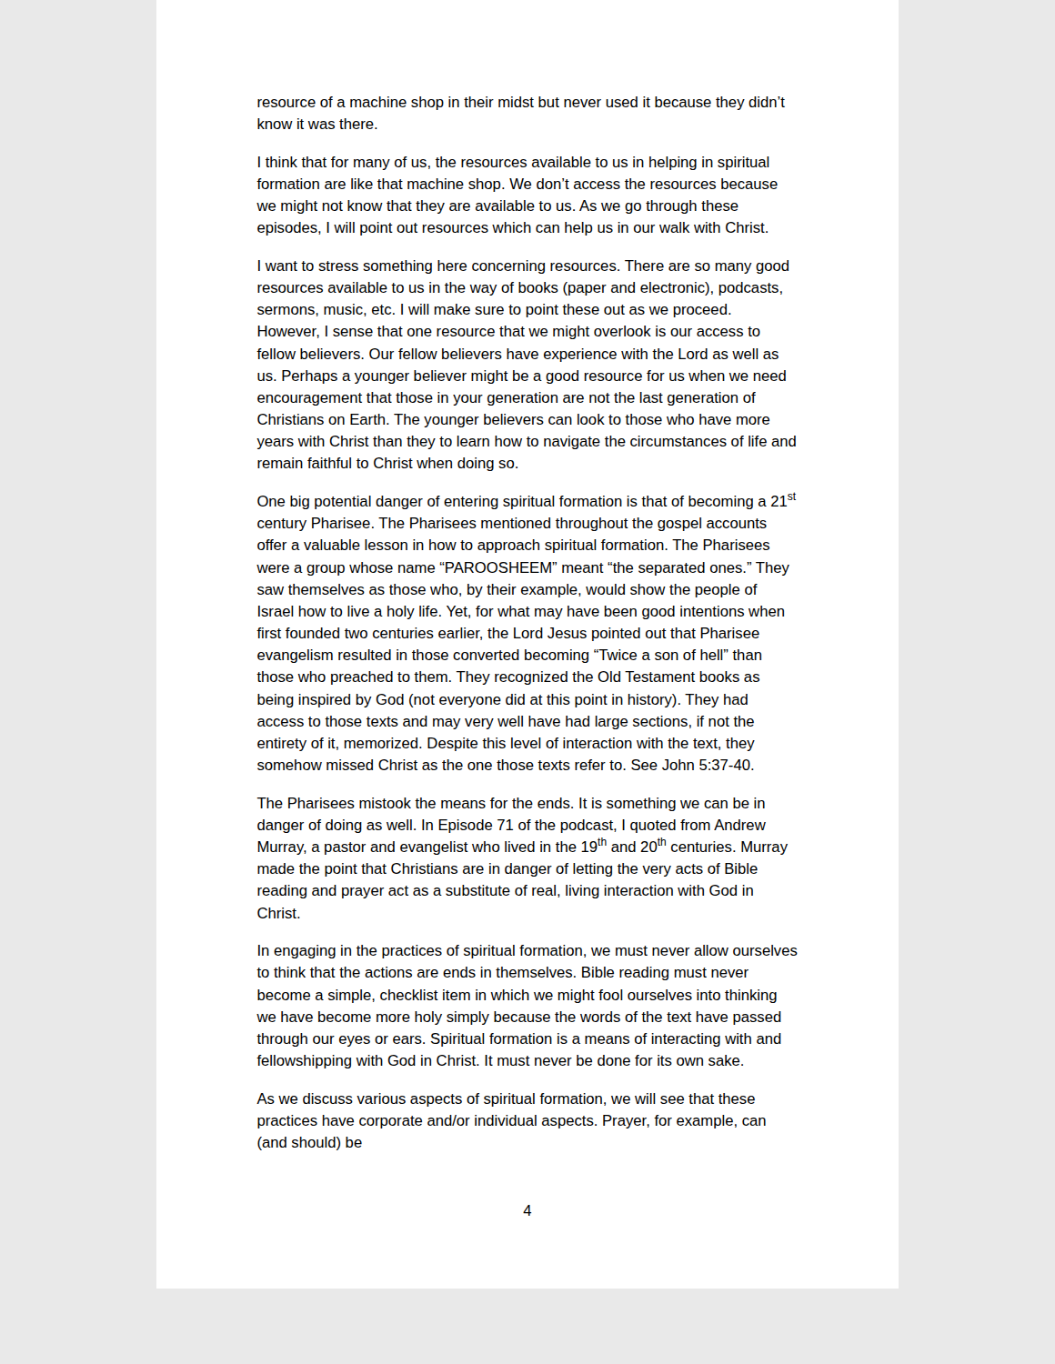resource of a machine shop in their midst but never used it because they didn’t know it was there.
I think that for many of us, the resources available to us in helping in spiritual formation are like that machine shop. We don’t access the resources because we might not know that they are available to us. As we go through these episodes, I will point out resources which can help us in our walk with Christ.
I want to stress something here concerning resources. There are so many good resources available to us in the way of books (paper and electronic), podcasts, sermons, music, etc. I will make sure to point these out as we proceed. However, I sense that one resource that we might overlook is our access to fellow believers. Our fellow believers have experience with the Lord as well as us. Perhaps a younger believer might be a good resource for us when we need encouragement that those in your generation are not the last generation of Christians on Earth. The younger believers can look to those who have more years with Christ than they to learn how to navigate the circumstances of life and remain faithful to Christ when doing so.
One big potential danger of entering spiritual formation is that of becoming a 21st century Pharisee. The Pharisees mentioned throughout the gospel accounts offer a valuable lesson in how to approach spiritual formation. The Pharisees were a group whose name “PAROOSHEEM” meant “the separated ones.” They saw themselves as those who, by their example, would show the people of Israel how to live a holy life. Yet, for what may have been good intentions when first founded two centuries earlier, the Lord Jesus pointed out that Pharisee evangelism resulted in those converted becoming “Twice a son of hell” than those who preached to them. They recognized the Old Testament books as being inspired by God (not everyone did at this point in history). They had access to those texts and may very well have had large sections, if not the entirety of it, memorized. Despite this level of interaction with the text, they somehow missed Christ as the one those texts refer to. See John 5:37-40.
The Pharisees mistook the means for the ends. It is something we can be in danger of doing as well. In Episode 71 of the podcast, I quoted from Andrew Murray, a pastor and evangelist who lived in the 19th and 20th centuries. Murray made the point that Christians are in danger of letting the very acts of Bible reading and prayer act as a substitute of real, living interaction with God in Christ.
In engaging in the practices of spiritual formation, we must never allow ourselves to think that the actions are ends in themselves. Bible reading must never become a simple, checklist item in which we might fool ourselves into thinking we have become more holy simply because the words of the text have passed through our eyes or ears. Spiritual formation is a means of interacting with and fellowshipping with God in Christ. It must never be done for its own sake.
As we discuss various aspects of spiritual formation, we will see that these practices have corporate and/or individual aspects. Prayer, for example, can (and should) be
4